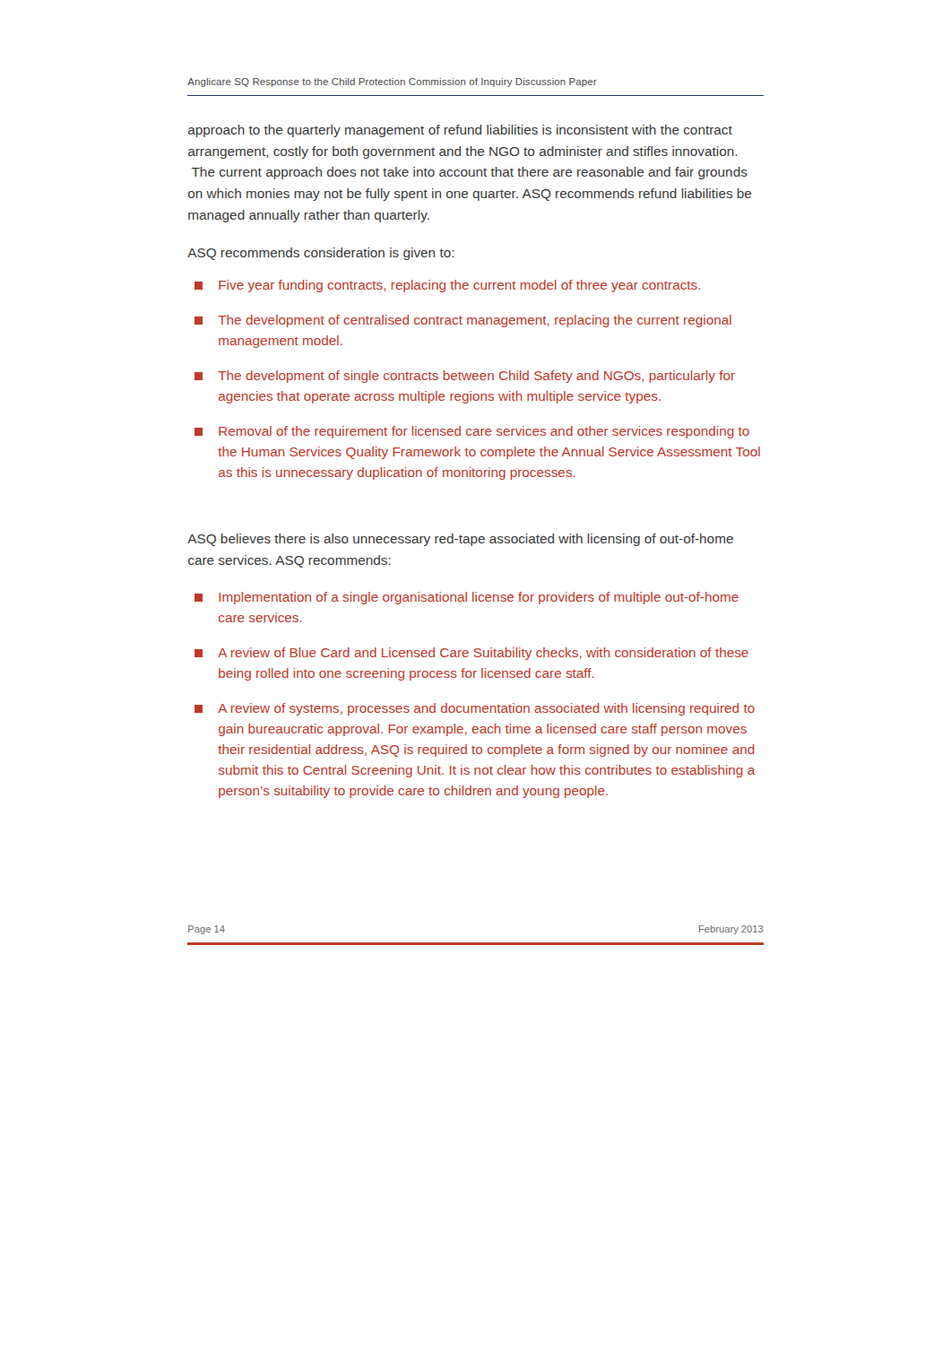Anglicare SQ Response to the Child Protection Commission of Inquiry Discussion Paper
approach to the quarterly management of refund liabilities is inconsistent with the contract arrangement, costly for both government and the NGO to administer and stifles innovation. The current approach does not take into account that there are reasonable and fair grounds on which monies may not be fully spent in one quarter. ASQ recommends refund liabilities be managed annually rather than quarterly.
ASQ recommends consideration is given to:
Five year funding contracts, replacing the current model of three year contracts.
The development of centralised contract management, replacing the current regional management model.
The development of single contracts between Child Safety and NGOs, particularly for agencies that operate across multiple regions with multiple service types.
Removal of the requirement for licensed care services and other services responding to the Human Services Quality Framework to complete the Annual Service Assessment Tool as this is unnecessary duplication of monitoring processes.
ASQ believes there is also unnecessary red-tape associated with licensing of out-of-home care services. ASQ recommends:
Implementation of a single organisational license for providers of multiple out-of-home care services.
A review of Blue Card and Licensed Care Suitability checks, with consideration of these being rolled into one screening process for licensed care staff.
A review of systems, processes and documentation associated with licensing required to gain bureaucratic approval. For example, each time a licensed care staff person moves their residential address, ASQ is required to complete a form signed by our nominee and submit this to Central Screening Unit. It is not clear how this contributes to establishing a person’s suitability to provide care to children and young people.
Page 14
February 2013